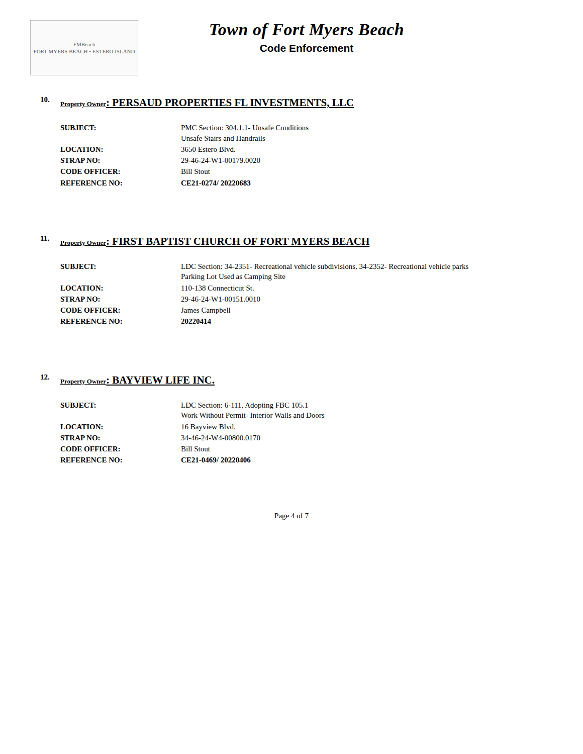FMBeach
FORT MYERS BEACH • ESTERO ISLAND
Town of Fort Myers Beach
Code Enforcement
Property Owner: PERSAUD PROPERTIES FL INVESTMENTS, LLC
| SUBJECT: | PMC Section: 304.1.1- Unsafe Conditions Unsafe Stairs and Handrails |
| LOCATION: | 3650 Estero Blvd. |
| STRAP NO: | 29-46-24-W1-00179.0020 |
| CODE OFFICER: | Bill Stout |
| REFERENCE NO: | CE21-0274/ 20220683 |
Property Owner: FIRST BAPTIST CHURCH OF FORT MYERS BEACH
| SUBJECT: | LDC Section: 34-2351- Recreational vehicle subdivisions, 34-2352- Recreational vehicle parks Parking Lot Used as Camping Site |
| LOCATION: | 110-138 Connecticut St. |
| STRAP NO: | 29-46-24-W1-00151.0010 |
| CODE OFFICER: | James Campbell |
| REFERENCE NO: | 20220414 |
Property Owner: BAYVIEW LIFE INC.
| SUBJECT: | LDC Section: 6-111, Adopting FBC 105.1 Work Without Permit- Interior Walls and Doors |
| LOCATION: | 16 Bayview Blvd. |
| STRAP NO: | 34-46-24-W4-00800.0170 |
| CODE OFFICER: | Bill Stout |
| REFERENCE NO: | CE21-0469/ 20220406 |
Page 4 of 7